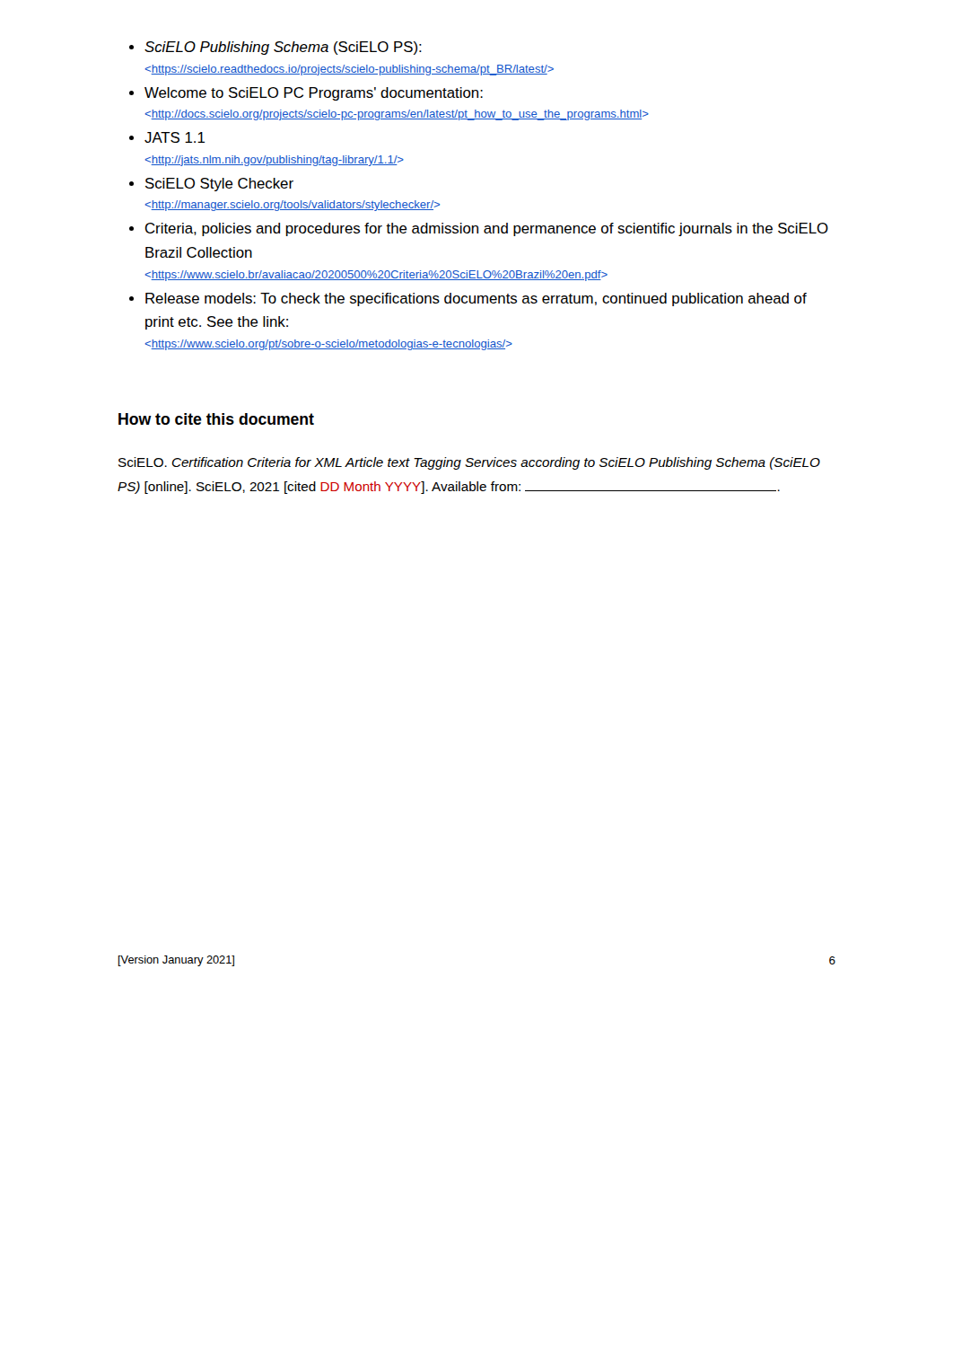SciELO Publishing Schema (SciELO PS): <https://scielo.readthedocs.io/projects/scielo-publishing-schema/pt_BR/latest/>
Welcome to SciELO PC Programs' documentation: <http://docs.scielo.org/projects/scielo-pc-programs/en/latest/pt_how_to_use_the_programs.html>
JATS 1.1 <http://jats.nlm.nih.gov/publishing/tag-library/1.1/>
SciELO Style Checker <http://manager.scielo.org/tools/validators/stylechecker/>
Criteria, policies and procedures for the admission and permanence of scientific journals in the SciELO Brazil Collection <https://www.scielo.br/avaliacao/20200500%20Criteria%20SciELO%20Brazil%20en.pdf>
Release models: To check the specifications documents as erratum, continued publication ahead of print etc. See the link: <https://www.scielo.org/pt/sobre-o-scielo/metodologias-e-tecnologias/>
How to cite this document
SciELO. Certification Criteria for XML Article text Tagging Services according to SciELO Publishing Schema (SciELO PS) [online]. SciELO, 2021 [cited DD Month YYYY]. Available from: .
[Version January 2021] 6